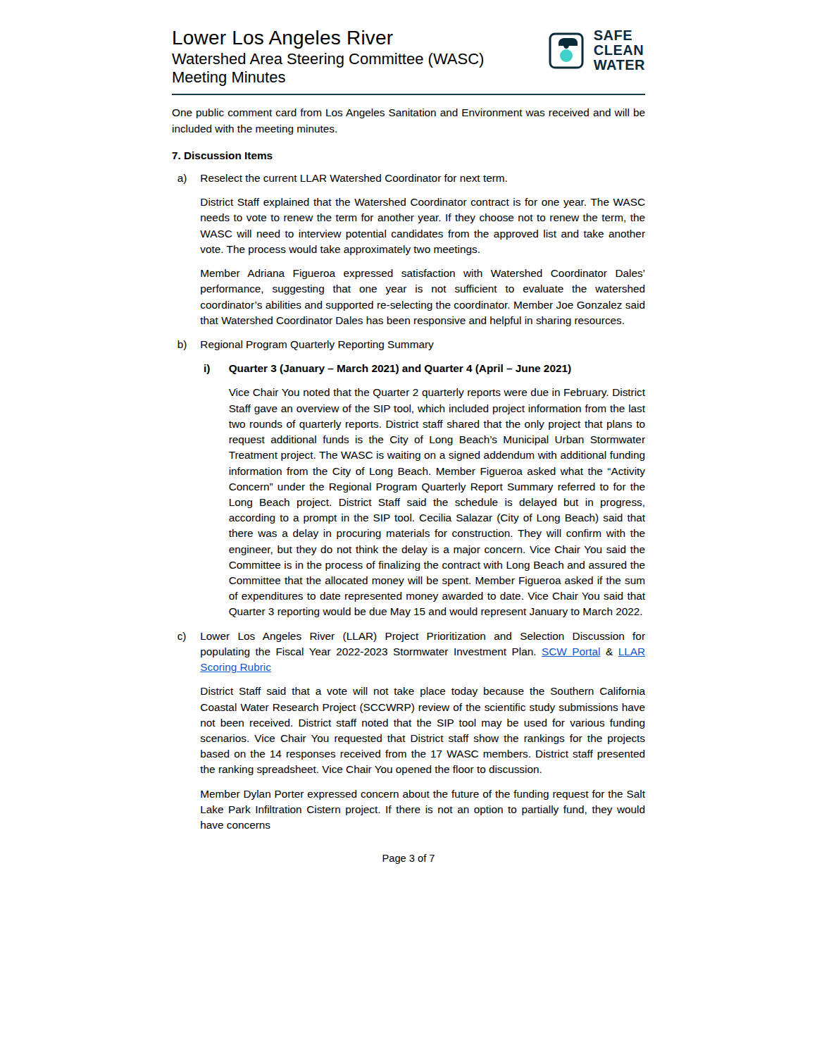Lower Los Angeles River
Watershed Area Steering Committee (WASC)
Meeting Minutes
SAFE CLEAN WATER
One public comment card from Los Angeles Sanitation and Environment was received and will be included with the meeting minutes.
7. Discussion Items
a)
Reselect the current LLAR Watershed Coordinator for next term.
District Staff explained that the Watershed Coordinator contract is for one year. The WASC needs to vote to renew the term for another year. If they choose not to renew the term, the WASC will need to interview potential candidates from the approved list and take another vote. The process would take approximately two meetings.
Member Adriana Figueroa expressed satisfaction with Watershed Coordinator Dales’ performance, suggesting that one year is not sufficient to evaluate the watershed coordinator’s abilities and supported re-selecting the coordinator. Member Joe Gonzalez said that Watershed Coordinator Dales has been responsive and helpful in sharing resources.
b)
Regional Program Quarterly Reporting Summary
i)
Quarter 3 (January – March 2021) and Quarter 4 (April – June 2021)
Vice Chair You noted that the Quarter 2 quarterly reports were due in February. District Staff gave an overview of the SIP tool, which included project information from the last two rounds of quarterly reports. District staff shared that the only project that plans to request additional funds is the City of Long Beach’s Municipal Urban Stormwater Treatment project. The WASC is waiting on a signed addendum with additional funding information from the City of Long Beach. Member Figueroa asked what the “Activity Concern” under the Regional Program Quarterly Report Summary referred to for the Long Beach project. District Staff said the schedule is delayed but in progress, according to a prompt in the SIP tool. Cecilia Salazar (City of Long Beach) said that there was a delay in procuring materials for construction. They will confirm with the engineer, but they do not think the delay is a major concern. Vice Chair You said the Committee is in the process of finalizing the contract with Long Beach and assured the Committee that the allocated money will be spent. Member Figueroa asked if the sum of expenditures to date represented money awarded to date. Vice Chair You said that Quarter 3 reporting would be due May 15 and would represent January to March 2022.
c)
Lower Los Angeles River (LLAR) Project Prioritization and Selection Discussion for populating the Fiscal Year 2022-2023 Stormwater Investment Plan. SCW Portal & LLAR Scoring Rubric
District Staff said that a vote will not take place today because the Southern California Coastal Water Research Project (SCCWRP) review of the scientific study submissions have not been received. District staff noted that the SIP tool may be used for various funding scenarios. Vice Chair You requested that District staff show the rankings for the projects based on the 14 responses received from the 17 WASC members. District staff presented the ranking spreadsheet. Vice Chair You opened the floor to discussion.
Member Dylan Porter expressed concern about the future of the funding request for the Salt Lake Park Infiltration Cistern project. If there is not an option to partially fund, they would have concerns
Page 3 of 7